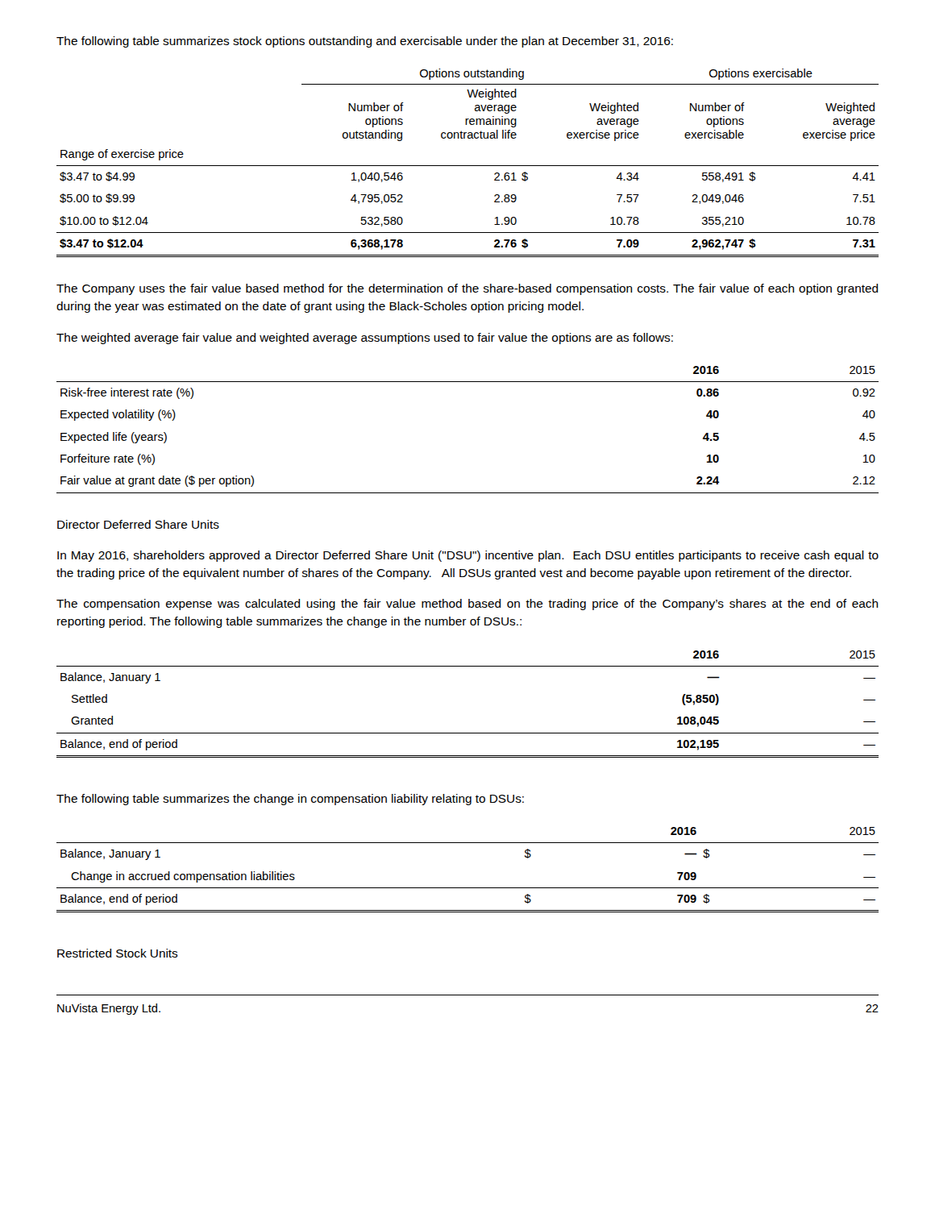The following table summarizes stock options outstanding and exercisable under the plan at December 31, 2016:
| | Options outstanding | Options exercisable |
| | Number of options outstanding | Weighted average remaining contractual life | | Weighted average exercise price | Number of options exercisable | | Weighted average exercise price |
| Range of exercise price | | | | | | | |
| $3.47 to $4.99 | 1,040,546 | 2.61 | $ | 4.34 | 558,491 | $ | 4.41 |
| $5.00 to $9.99 | 4,795,052 | 2.89 | | 7.57 | 2,049,046 | | 7.51 |
| $10.00 to $12.04 | 532,580 | 1.90 | | 10.78 | 355,210 | | 10.78 |
| $3.47 to $12.04 | 6,368,178 | 2.76 | $ | 7.09 | 2,962,747 | $ | 7.31 |
The Company uses the fair value based method for the determination of the share-based compensation costs. The fair value of each option granted during the year was estimated on the date of grant using the Black-Scholes option pricing model.
The weighted average fair value and weighted average assumptions used to fair value the options are as follows:
| | 2016 | 2015 |
| Risk-free interest rate (%) | 0.86 | 0.92 |
| Expected volatility (%) | 40 | 40 |
| Expected life (years) | 4.5 | 4.5 |
| Forfeiture rate (%) | 10 | 10 |
| Fair value at grant date ($ per option) | 2.24 | 2.12 |
Director Deferred Share Units
In May 2016, shareholders approved a Director Deferred Share Unit ("DSU") incentive plan. Each DSU entitles participants to receive cash equal to the trading price of the equivalent number of shares of the Company. All DSUs granted vest and become payable upon retirement of the director.
The compensation expense was calculated using the fair value method based on the trading price of the Company’s shares at the end of each reporting period. The following table summarizes the change in the number of DSUs.:
| | 2016 | 2015 |
| Balance, January 1 | — | — |
| Settled | (5,850) | — |
| Granted | 108,045 | — |
| Balance, end of period | 102,195 | — |
The following table summarizes the change in compensation liability relating to DSUs:
| | | 2016 | | 2015 |
| Balance, January 1 | $ | — | $ | — |
| Change in accrued compensation liabilities | | 709 | | — |
| Balance, end of period | $ | 709 | $ | — |
Restricted Stock Units
NuVista Energy Ltd. 22